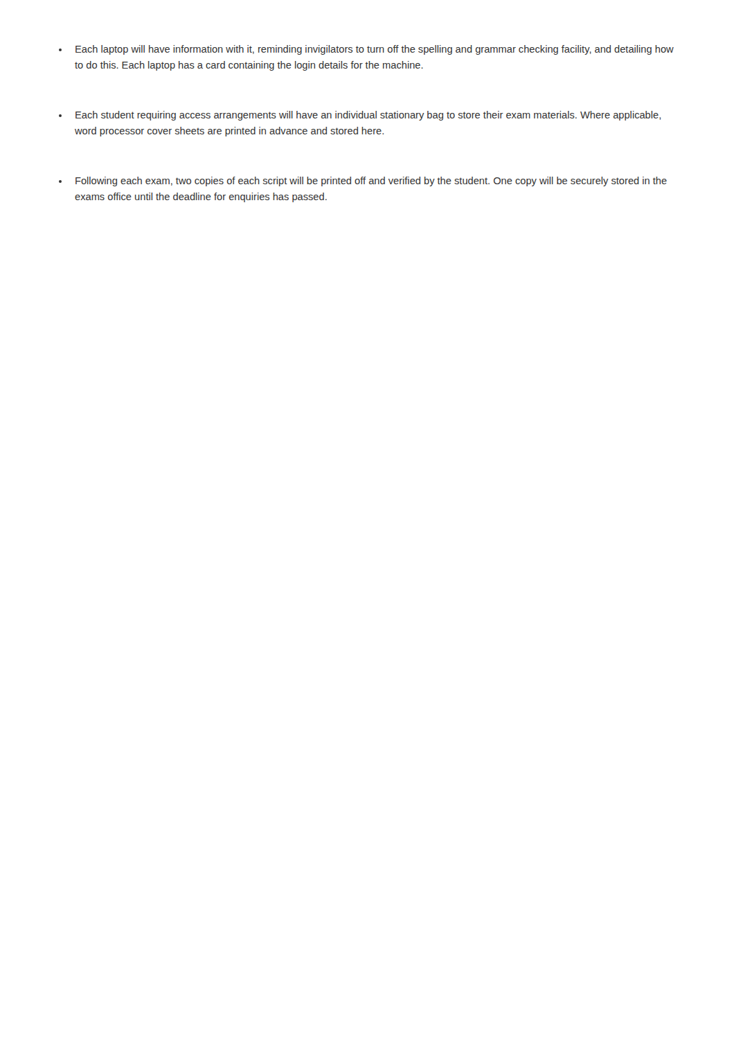Each laptop will have information with it, reminding invigilators to turn off the spelling and grammar checking facility, and detailing how to do this. Each laptop has a card containing the login details for the machine.
Each student requiring access arrangements will have an individual stationary bag to store their exam materials. Where applicable, word processor cover sheets are printed in advance and stored here.
Following each exam, two copies of each script will be printed off and verified by the student. One copy will be securely stored in the exams office until the deadline for enquiries has passed.